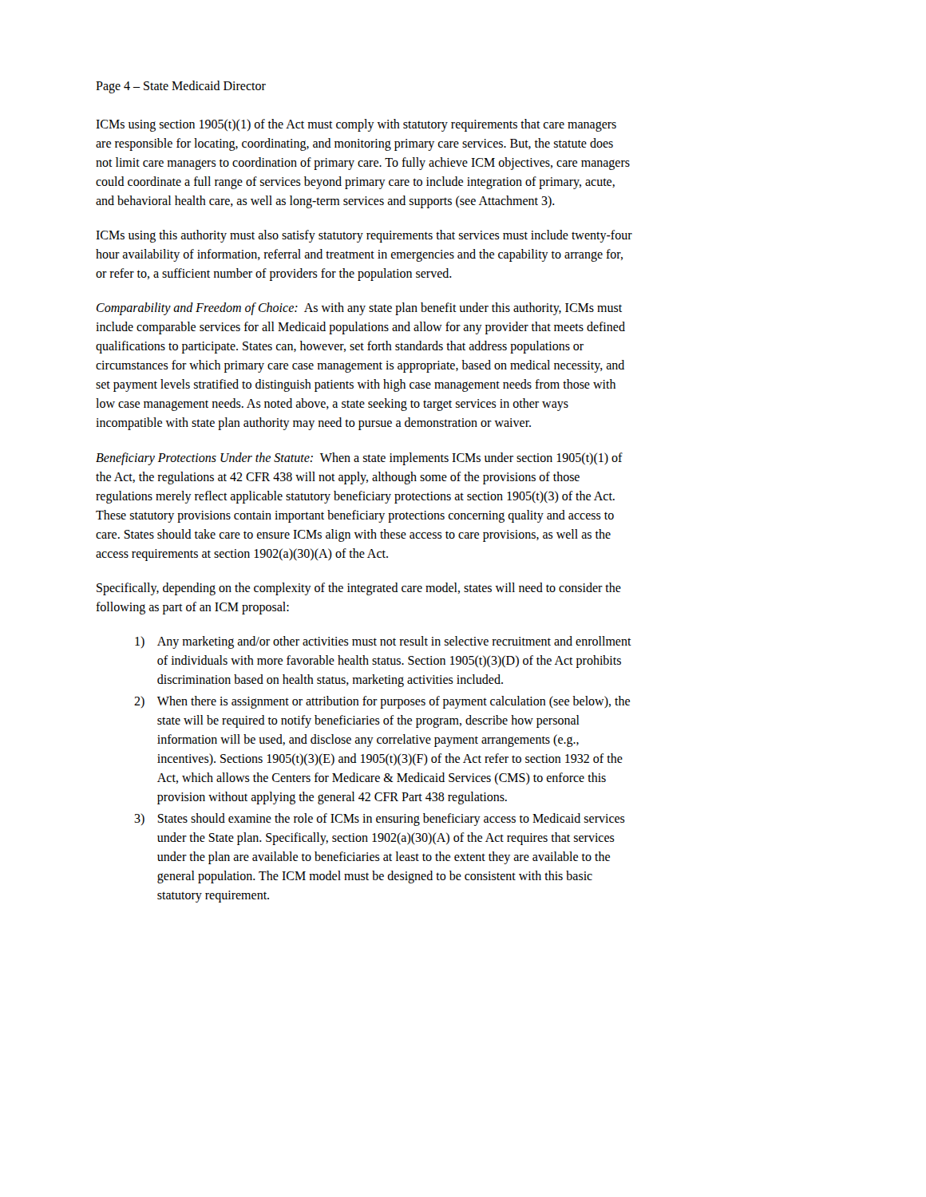Page 4 – State Medicaid Director
ICMs using section 1905(t)(1) of the Act must comply with statutory requirements that care managers are responsible for locating, coordinating, and monitoring primary care services. But, the statute does not limit care managers to coordination of primary care. To fully achieve ICM objectives, care managers could coordinate a full range of services beyond primary care to include integration of primary, acute, and behavioral health care, as well as long-term services and supports (see Attachment 3).
ICMs using this authority must also satisfy statutory requirements that services must include twenty-four hour availability of information, referral and treatment in emergencies and the capability to arrange for, or refer to, a sufficient number of providers for the population served.
Comparability and Freedom of Choice: As with any state plan benefit under this authority, ICMs must include comparable services for all Medicaid populations and allow for any provider that meets defined qualifications to participate. States can, however, set forth standards that address populations or circumstances for which primary care case management is appropriate, based on medical necessity, and set payment levels stratified to distinguish patients with high case management needs from those with low case management needs. As noted above, a state seeking to target services in other ways incompatible with state plan authority may need to pursue a demonstration or waiver.
Beneficiary Protections Under the Statute: When a state implements ICMs under section 1905(t)(1) of the Act, the regulations at 42 CFR 438 will not apply, although some of the provisions of those regulations merely reflect applicable statutory beneficiary protections at section 1905(t)(3) of the Act. These statutory provisions contain important beneficiary protections concerning quality and access to care. States should take care to ensure ICMs align with these access to care provisions, as well as the access requirements at section 1902(a)(30)(A) of the Act.
Specifically, depending on the complexity of the integrated care model, states will need to consider the following as part of an ICM proposal:
1) Any marketing and/or other activities must not result in selective recruitment and enrollment of individuals with more favorable health status. Section 1905(t)(3)(D) of the Act prohibits discrimination based on health status, marketing activities included.
2) When there is assignment or attribution for purposes of payment calculation (see below), the state will be required to notify beneficiaries of the program, describe how personal information will be used, and disclose any correlative payment arrangements (e.g., incentives). Sections 1905(t)(3)(E) and 1905(t)(3)(F) of the Act refer to section 1932 of the Act, which allows the Centers for Medicare & Medicaid Services (CMS) to enforce this provision without applying the general 42 CFR Part 438 regulations.
3) States should examine the role of ICMs in ensuring beneficiary access to Medicaid services under the State plan. Specifically, section 1902(a)(30)(A) of the Act requires that services under the plan are available to beneficiaries at least to the extent they are available to the general population. The ICM model must be designed to be consistent with this basic statutory requirement.